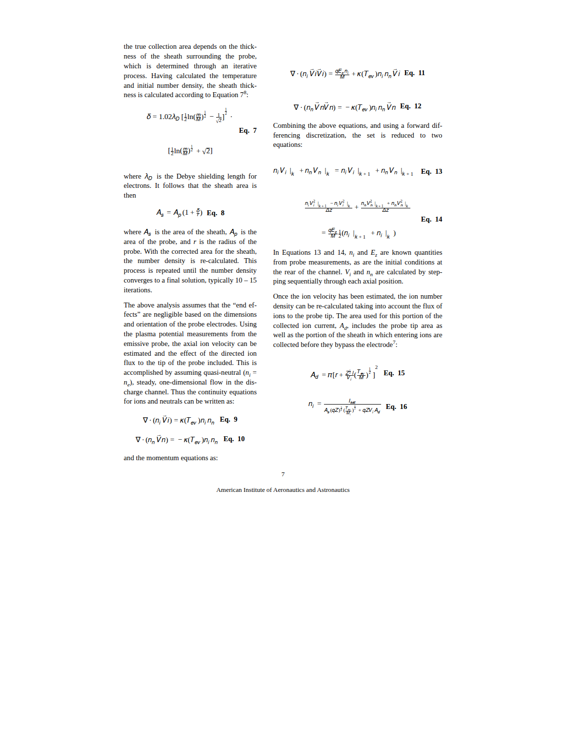the true collection area depends on the thickness of the sheath surrounding the probe, which is determined through an iterative process. Having calculated the temperature and initial number density, the sheath thickness is calculated according to Equation 78:
δ = 1.02 λD [ 12 ln (mM) 12 − 12 ] 12 ·
Eq. 7
[ 12 ln (mM) 12 + 2 ]
where λD is the Debye shielding length for electrons. It follows that the sheath area is then
As = Ap ( 1 + δr ) Eq. 8
where As is the area of the sheath, Ap is the area of the probe, and r is the radius of the probe. With the corrected area for the sheath, the number density is re-calculated. This process is repeated until the number density converges to a final solution, typically 10 – 15 iterations.
The above analysis assumes that the “end effects” are negligible based on the dimensions and orientation of the probe electrodes. Using the plasma potential measurements from the emissive probe, the axial ion velocity can be estimated and the effect of the directed ion flux to the tip of the probe included. This is accomplished by assuming quasi-neutral (ni = ne), steady, one-dimensional flow in the discharge channel. Thus the continuity equations for ions and neutrals can be written as:
∇ · ( ni V→ i ) = κ ( Tev ) ni nn Eq. 9
∇ · ( nn V→ n ) = − κ ( Tev ) ni nn Eq. 10
and the momentum equations as:
∇ · ( ni V→ i V→ i ) = qEzni M + κ ( Tev ) ni nn V→ i Eq. 11
∇ · ( nn V→ n V→ n ) = − κ ( Tev ) ni nn V→ n Eq. 12
Combining the above equations, and using a forward differencing discretization, the set is reduced to two equations:
ni Vi | k + nn Vn | k = ni Vi | k+1 + nn Vn | k+1 Eq. 13
ni Vi2 |k+1 − ni Vi2 |k Δz + nn Vn2 |k+1 + nn Vn2 |k Δz
Eq. 14
= qEz M 12 ( ni |k+1 + ni |k )
In Equations 13 and 14, ni and Ez are known quantities from probe measurements, as are the initial conditions at the rear of the channel. Vi and nn are calculated by stepping sequentially through each axial position.
Once the ion velocity has been estimated, the ion number density can be re-calculated taking into account the flux of ions to the probe tip. The area used for this portion of the collected ion current, Ad, includes the probe tip area as well as the portion of the sheath in which entering ions are collected before they bypass the electrode7:
Ad = π [ r + Z12 l Vi (TevM) 12 ] 2 Eq. 15
ni = Isat As (qZ) 32 (TevMi) 12 + qZ Vi Ad Eq. 16
7
American Institute of Aeronautics and Astronautics